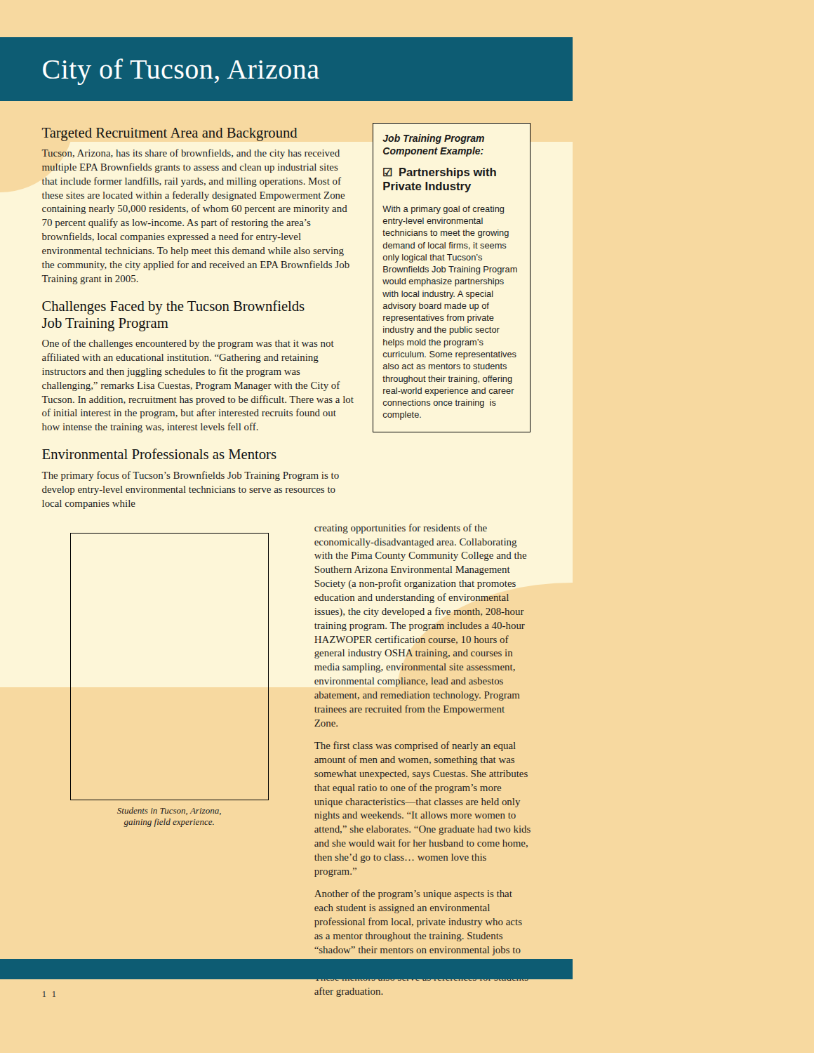City of Tucson, Arizona
Targeted Recruitment Area and Background
Tucson, Arizona, has its share of brownfields, and the city has received multiple EPA Brownfields grants to assess and clean up industrial sites that include former landfills, rail yards, and milling operations. Most of these sites are located within a federally designated Empowerment Zone containing nearly 50,000 residents, of whom 60 percent are minority and 70 percent qualify as low-income. As part of restoring the area’s brownfields, local companies expressed a need for entry-level environmental technicians. To help meet this demand while also serving the community, the city applied for and received an EPA Brownfields Job Training grant in 2005.
Challenges Faced by the Tucson Brownfields
Job Training Program
One of the challenges encountered by the program was that it was not affiliated with an educational institution. “Gathering and retaining instructors and then juggling schedules to fit the program was challenging,” remarks Lisa Cuestas, Program Manager with the City of Tucson. In addition, recruitment has proved to be difficult. There was a lot of initial interest in the program, but after interested recruits found out how intense the training was, interest levels fell off.
Environmental Professionals as Mentors
The primary focus of Tucson’s Brownfields Job Training Program is to develop entry-level environmental technicians to serve as resources to local companies while
Job Training Program
Component Example:
☑ Partnerships with Private Industry
With a primary goal of creating entry-level environmental technicians to meet the growing demand of local firms, it seems only logical that Tucson’s Brownfields Job Training Program would emphasize partnerships with local industry. A special advisory board made up of representatives from private industry and the public sector helps mold the program’s curriculum. Some representatives also act as mentors to students throughout their training, offering real-world experience and career connections once training is complete.
Students in Tucson, Arizona,
gaining field experience.
creating opportunities for residents of the economically-disadvantaged area. Collaborating with the Pima County Community College and the Southern Arizona Environmental Management Society (a non-profit organization that promotes education and understanding of environmental issues), the city developed a five month, 208-hour training program. The program includes a 40-hour HAZWOPER certification course, 10 hours of general industry OSHA training, and courses in media sampling, environmental site assessment, environmental compliance, lead and asbestos abatement, and remediation technology. Program trainees are recruited from the Empowerment Zone.
The first class was comprised of nearly an equal amount of men and women, something that was somewhat unexpected, says Cuestas. She attributes that equal ratio to one of the program’s more unique characteristics—that classes are held only nights and weekends. “It allows more women to attend,” she elaborates. “One graduate had two kids and she would wait for her husband to come home, then she’d go to class… women love this program.”
Another of the program’s unique aspects is that each student is assigned an environmental professional from local, private industry who acts as a mentor throughout the training. Students “shadow” their mentors on environmental jobs to get real-world exposure in the work community. These mentors also serve as references for students after graduation.
1 1